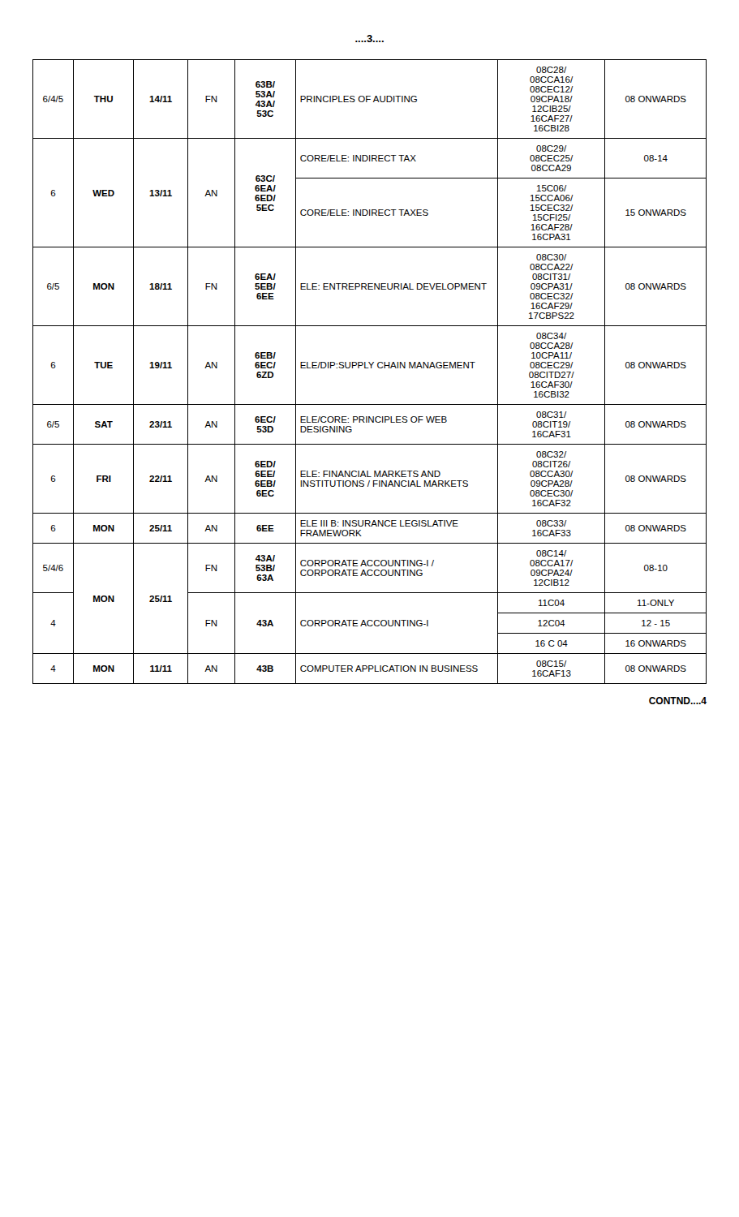....3....
| 6/4/5 | THU | 14/11 | FN | 63B/ 53A/ 43A/ 53C | PRINCIPLES OF AUDITING | 08C28/ 08CCA16/ 08CEC12/ 09CPA18/ 12CIB25/ 16CAF27/ 16CBI28 | 08 ONWARDS |
| 6 | WED | 13/11 | AN | 63C/ 6EA/ 6ED/ 5EC | CORE/ELE: INDIRECT TAX | 08C29/ 08CEC25/ 08CCA29 | 08-14 |
| CORE/ELE: INDIRECT TAXES | 15C06/ 15CCA06/ 15CEC32/ 15CFI25/ 16CAF28/ 16CPA31 | 15 ONWARDS |
| 6/5 | MON | 18/11 | FN | 6EA/ 5EB/ 6EE | ELE: ENTREPRENEURIAL DEVELOPMENT | 08C30/ 08CCA22/ 08CIT31/ 09CPA31/ 08CEC32/ 16CAF29/ 17CBPS22 | 08 ONWARDS |
| 6 | TUE | 19/11 | AN | 6EB/ 6EC/ 6ZD | ELE/DIP:SUPPLY CHAIN MANAGEMENT | 08C34/ 08CCA28/ 10CPA11/ 08CEC29/ 08CITD27/ 16CAF30/ 16CBI32 | 08 ONWARDS |
| 6/5 | SAT | 23/11 | AN | 6EC/ 53D | ELE/CORE: PRINCIPLES OF WEB DESIGNING | 08C31/ 08CIT19/ 16CAF31 | 08 ONWARDS |
| 6 | FRI | 22/11 | AN | 6ED/ 6EE/ 6EB/ 6EC | ELE: FINANCIAL MARKETS AND INSTITUTIONS / FINANCIAL MARKETS | 08C32/ 08CIT26/ 08CCA30/ 09CPA28/ 08CEC30/ 16CAF32 | 08 ONWARDS |
| 6 | MON | 25/11 | AN | 6EE | ELE III B: INSURANCE LEGISLATIVE FRAMEWORK | 08C33/ 16CAF33 | 08 ONWARDS |
| 5/4/6 | MON | 25/11 | FN | 43A/ 53B/ 63A | CORPORATE ACCOUNTING-I / CORPORATE ACCOUNTING | 08C14/ 08CCA17/ 09CPA24/ 12CIB12 | 08-10 |
| 4 | FN | 43A | CORPORATE ACCOUNTING-I | 11C04 | 11-ONLY |
| 12C04 | 12 - 15 |
| 16 C 04 | 16 ONWARDS |
| 4 | MON | 11/11 | AN | 43B | COMPUTER APPLICATION IN BUSINESS | 08C15/ 16CAF13 | 08 ONWARDS |
CONTND....4